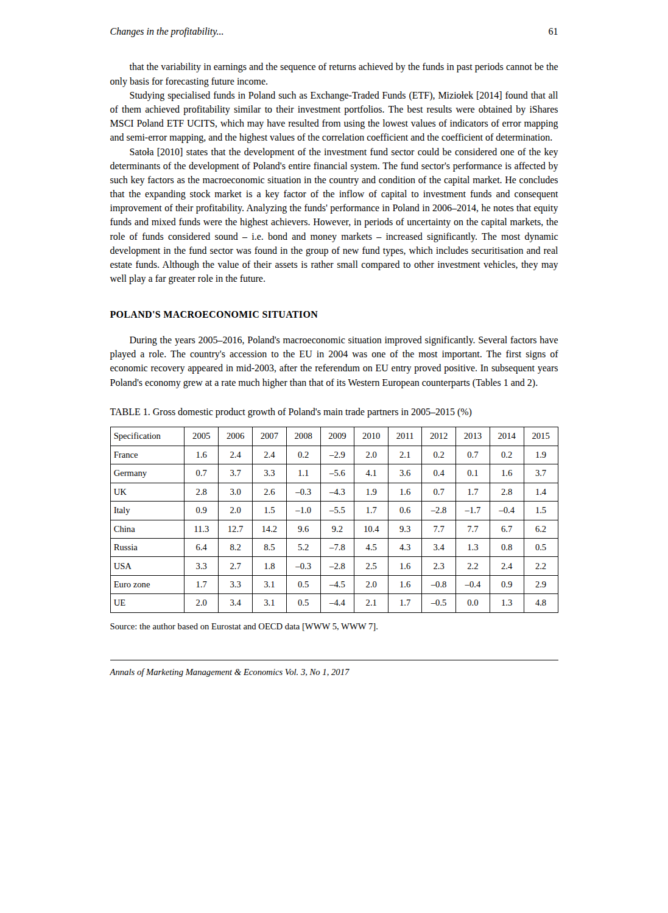Changes in the profitability... 61
that the variability in earnings and the sequence of returns achieved by the funds in past periods cannot be the only basis for forecasting future income.
Studying specialised funds in Poland such as Exchange-Traded Funds (ETF), Miziołek [2014] found that all of them achieved profitability similar to their investment portfolios. The best results were obtained by iShares MSCI Poland ETF UCITS, which may have resulted from using the lowest values of indicators of error mapping and semi-error mapping, and the highest values of the correlation coefficient and the coefficient of determination.
Satoła [2010] states that the development of the investment fund sector could be considered one of the key determinants of the development of Poland's entire financial system. The fund sector's performance is affected by such key factors as the macroeconomic situation in the country and condition of the capital market. He concludes that the expanding stock market is a key factor of the inflow of capital to investment funds and consequent improvement of their profitability. Analyzing the funds' performance in Poland in 2006–2014, he notes that equity funds and mixed funds were the highest achievers. However, in periods of uncertainty on the capital markets, the role of funds considered sound – i.e. bond and money markets – increased significantly. The most dynamic development in the fund sector was found in the group of new fund types, which includes securitisation and real estate funds. Although the value of their assets is rather small compared to other investment vehicles, they may well play a far greater role in the future.
Poland's macroeconomic situation
During the years 2005–2016, Poland's macroeconomic situation improved significantly. Several factors have played a role. The country's accession to the EU in 2004 was one of the most important. The first signs of economic recovery appeared in mid-2003, after the referendum on EU entry proved positive. In subsequent years Poland's economy grew at a rate much higher than that of its Western European counterparts (Tables 1 and 2).
TABLE 1. Gross domestic product growth of Poland's main trade partners in 2005–2015 (%)
| Specification | 2005 | 2006 | 2007 | 2008 | 2009 | 2010 | 2011 | 2012 | 2013 | 2014 | 2015 |
| --- | --- | --- | --- | --- | --- | --- | --- | --- | --- | --- | --- |
| France | 1.6 | 2.4 | 2.4 | 0.2 | –2.9 | 2.0 | 2.1 | 0.2 | 0.7 | 0.2 | 1.9 |
| Germany | 0.7 | 3.7 | 3.3 | 1.1 | –5.6 | 4.1 | 3.6 | 0.4 | 0.1 | 1.6 | 3.7 |
| UK | 2.8 | 3.0 | 2.6 | –0.3 | –4.3 | 1.9 | 1.6 | 0.7 | 1.7 | 2.8 | 1.4 |
| Italy | 0.9 | 2.0 | 1.5 | –1.0 | –5.5 | 1.7 | 0.6 | –2.8 | –1.7 | –0.4 | 1.5 |
| China | 11.3 | 12.7 | 14.2 | 9.6 | 9.2 | 10.4 | 9.3 | 7.7 | 7.7 | 6.7 | 6.2 |
| Russia | 6.4 | 8.2 | 8.5 | 5.2 | –7.8 | 4.5 | 4.3 | 3.4 | 1.3 | 0.8 | 0.5 |
| USA | 3.3 | 2.7 | 1.8 | –0.3 | –2.8 | 2.5 | 1.6 | 2.3 | 2.2 | 2.4 | 2.2 |
| Euro zone | 1.7 | 3.3 | 3.1 | 0.5 | –4.5 | 2.0 | 1.6 | –0.8 | –0.4 | 0.9 | 2.9 |
| UE | 2.0 | 3.4 | 3.1 | 0.5 | –4.4 | 2.1 | 1.7 | –0.5 | 0.0 | 1.3 | 4.8 |
Source: the author based on Eurostat and OECD data [WWW 5, WWW 7].
Annals of Marketing Management & Economics Vol. 3, No 1, 2017